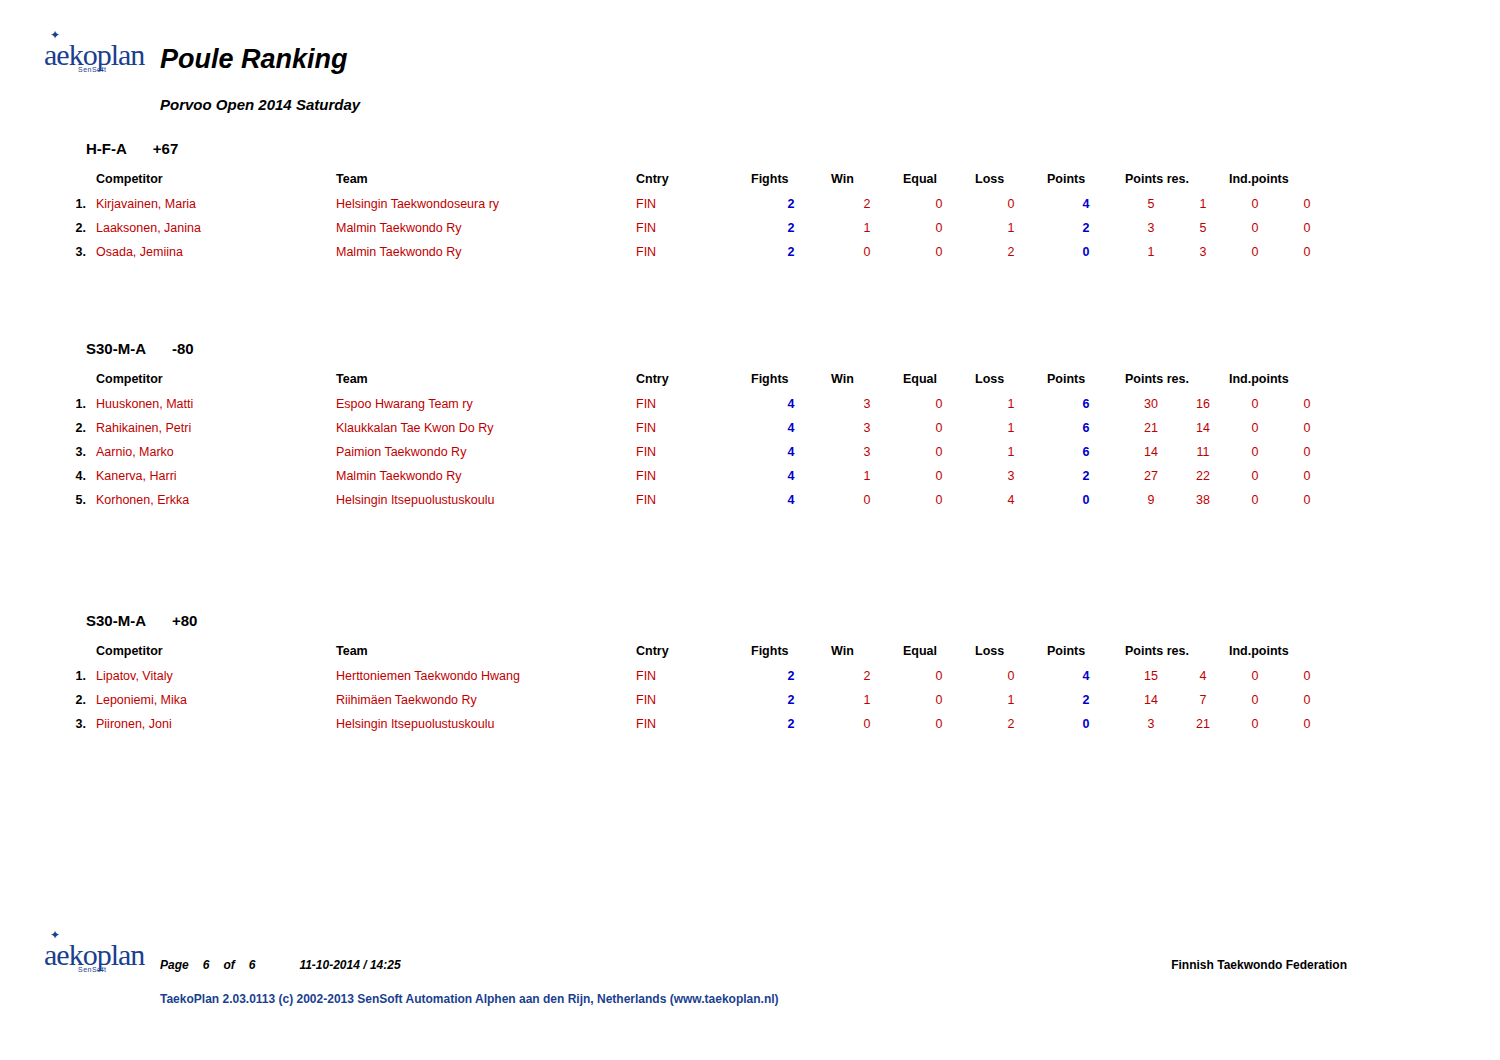✦
aekoplan
SenSoft
Poule Ranking
Porvoo Open 2014 Saturday
H-F-A+67
| | Competitor | Team | Cntry | Fights | Win | Equal | Loss | Points | Points res. | Ind.points |
| --- | --- | --- | --- | --- | --- | --- | --- | --- | --- | --- |
| 1. | Kirjavainen, Maria | Helsingin Taekwondoseura ry | FIN | 2 | 2 | 0 | 0 | 4 | 5 | 1 | 0 | 0 |
| 2. | Laaksonen, Janina | Malmin Taekwondo Ry | FIN | 2 | 1 | 0 | 1 | 2 | 3 | 5 | 0 | 0 |
| 3. | Osada, Jemiina | Malmin Taekwondo Ry | FIN | 2 | 0 | 0 | 2 | 0 | 1 | 3 | 0 | 0 |
S30-M-A-80
| | Competitor | Team | Cntry | Fights | Win | Equal | Loss | Points | Points res. | Ind.points |
| --- | --- | --- | --- | --- | --- | --- | --- | --- | --- | --- |
| 1. | Huuskonen, Matti | Espoo Hwarang Team ry | FIN | 4 | 3 | 0 | 1 | 6 | 30 | 16 | 0 | 0 |
| 2. | Rahikainen, Petri | Klaukkalan Tae Kwon Do Ry | FIN | 4 | 3 | 0 | 1 | 6 | 21 | 14 | 0 | 0 |
| 3. | Aarnio, Marko | Paimion Taekwondo Ry | FIN | 4 | 3 | 0 | 1 | 6 | 14 | 11 | 0 | 0 |
| 4. | Kanerva, Harri | Malmin Taekwondo Ry | FIN | 4 | 1 | 0 | 3 | 2 | 27 | 22 | 0 | 0 |
| 5. | Korhonen, Erkka | Helsingin Itsepuolustuskoulu | FIN | 4 | 0 | 0 | 4 | 0 | 9 | 38 | 0 | 0 |
S30-M-A+80
| | Competitor | Team | Cntry | Fights | Win | Equal | Loss | Points | Points res. | Ind.points |
| --- | --- | --- | --- | --- | --- | --- | --- | --- | --- | --- |
| 1. | Lipatov, Vitaly | Herttoniemen Taekwondo Hwang | FIN | 2 | 2 | 0 | 0 | 4 | 15 | 4 | 0 | 0 |
| 2. | Leponiemi, Mika | Riihimäen Taekwondo Ry | FIN | 2 | 1 | 0 | 1 | 2 | 14 | 7 | 0 | 0 |
| 3. | Piironen, Joni | Helsingin Itsepuolustuskoulu | FIN | 2 | 0 | 0 | 2 | 0 | 3 | 21 | 0 | 0 |
✦
aekoplan
SenSoft
Page6of611-10-2014 / 14:25
Finnish Taekwondo Federation
TaekoPlan 2.03.0113 (c) 2002-2013 SenSoft Automation Alphen aan den Rijn, Netherlands (www.taekoplan.nl)